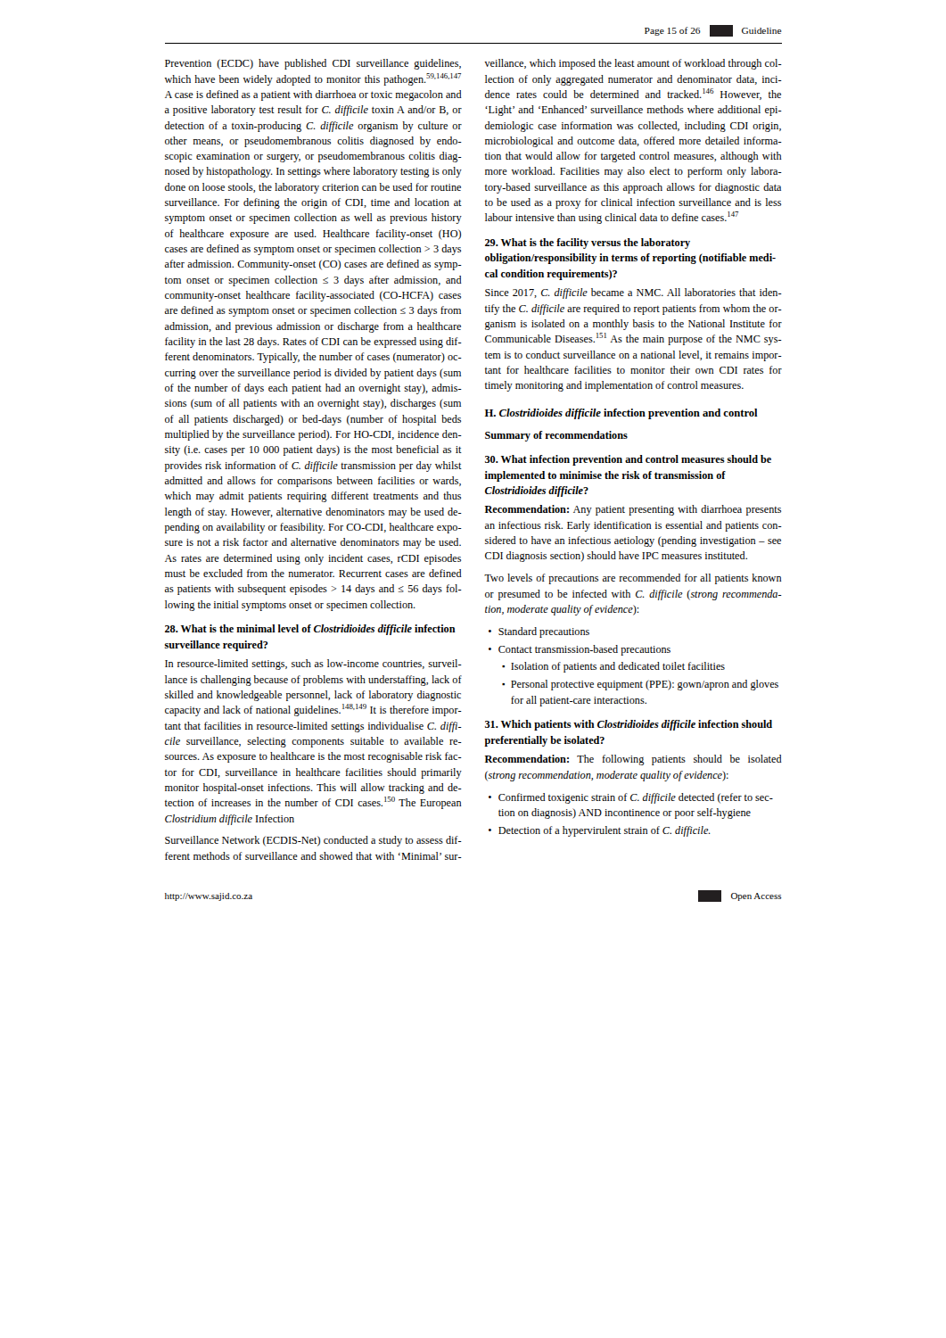Page 15 of 26 Guideline
Prevention (ECDC) have published CDI surveillance guidelines, which have been widely adopted to monitor this pathogen.59,146,147 A case is defined as a patient with diarrhoea or toxic megacolon and a positive laboratory test result for C. difficile toxin A and/or B, or detection of a toxin-producing C. difficile organism by culture or other means, or pseudomembranous colitis diagnosed by endoscopic examination or surgery, or pseudomembranous colitis diagnosed by histopathology. In settings where laboratory testing is only done on loose stools, the laboratory criterion can be used for routine surveillance. For defining the origin of CDI, time and location at symptom onset or specimen collection as well as previous history of healthcare exposure are used. Healthcare facility-onset (HO) cases are defined as symptom onset or specimen collection > 3 days after admission. Community-onset (CO) cases are defined as symptom onset or specimen collection ≤ 3 days after admission, and community-onset healthcare facility-associated (CO-HCFA) cases are defined as symptom onset or specimen collection ≤ 3 days from admission, and previous admission or discharge from a healthcare facility in the last 28 days. Rates of CDI can be expressed using different denominators. Typically, the number of cases (numerator) occurring over the surveillance period is divided by patient days (sum of the number of days each patient had an overnight stay), admissions (sum of all patients with an overnight stay), discharges (sum of all patients discharged) or bed-days (number of hospital beds multiplied by the surveillance period). For HO-CDI, incidence density (i.e. cases per 10 000 patient days) is the most beneficial as it provides risk information of C. difficile transmission per day whilst admitted and allows for comparisons between facilities or wards, which may admit patients requiring different treatments and thus length of stay. However, alternative denominators may be used depending on availability or feasibility. For CO-CDI, healthcare exposure is not a risk factor and alternative denominators may be used. As rates are determined using only incident cases, rCDI episodes must be excluded from the numerator. Recurrent cases are defined as patients with subsequent episodes > 14 days and ≤ 56 days following the initial symptoms onset or specimen collection.
28. What is the minimal level of Clostridioides difficile infection surveillance required?
In resource-limited settings, such as low-income countries, surveillance is challenging because of problems with understaffing, lack of skilled and knowledgeable personnel, lack of laboratory diagnostic capacity and lack of national guidelines.148,149 It is therefore important that facilities in resource-limited settings individualise C. difficile surveillance, selecting components suitable to available resources. As exposure to healthcare is the most recognisable risk factor for CDI, surveillance in healthcare facilities should primarily monitor hospital-onset infections. This will allow tracking and detection of increases in the number of CDI cases.150 The European Clostridium difficile Infection
Surveillance Network (ECDIS-Net) conducted a study to assess different methods of surveillance and showed that with ‘Minimal’ surveillance, which imposed the least amount of workload through collection of only aggregated numerator and denominator data, incidence rates could be determined and tracked.146 However, the ‘Light’ and ‘Enhanced’ surveillance methods where additional epidemiologic case information was collected, including CDI origin, microbiological and outcome data, offered more detailed information that would allow for targeted control measures, although with more workload. Facilities may also elect to perform only laboratory-based surveillance as this approach allows for diagnostic data to be used as a proxy for clinical infection surveillance and is less labour intensive than using clinical data to define cases.147
29. What is the facility versus the laboratory obligation/responsibility in terms of reporting (notifiable medical condition requirements)?
Since 2017, C. difficile became a NMC. All laboratories that identify the C. difficile are required to report patients from whom the organism is isolated on a monthly basis to the National Institute for Communicable Diseases.151 As the main purpose of the NMC system is to conduct surveillance on a national level, it remains important for healthcare facilities to monitor their own CDI rates for timely monitoring and implementation of control measures.
H. Clostridioides difficile infection prevention and control
Summary of recommendations
30. What infection prevention and control measures should be implemented to minimise the risk of transmission of Clostridioides difficile?
Recommendation: Any patient presenting with diarrhoea presents an infectious risk. Early identification is essential and patients considered to have an infectious aetiology (pending investigation – see CDI diagnosis section) should have IPC measures instituted.
Two levels of precautions are recommended for all patients known or presumed to be infected with C. difficile (strong recommendation, moderate quality of evidence):
Standard precautions
Contact transmission-based precautions
Isolation of patients and dedicated toilet facilities
Personal protective equipment (PPE): gown/apron and gloves for all patient-care interactions.
31. Which patients with Clostridioides difficile infection should preferentially be isolated?
Recommendation: The following patients should be isolated (strong recommendation, moderate quality of evidence):
Confirmed toxigenic strain of C. difficile detected (refer to section on diagnosis) AND incontinence or poor self-hygiene
Detection of a hypervirulent strain of C. difficile.
http://www.sajid.co.za Open Access